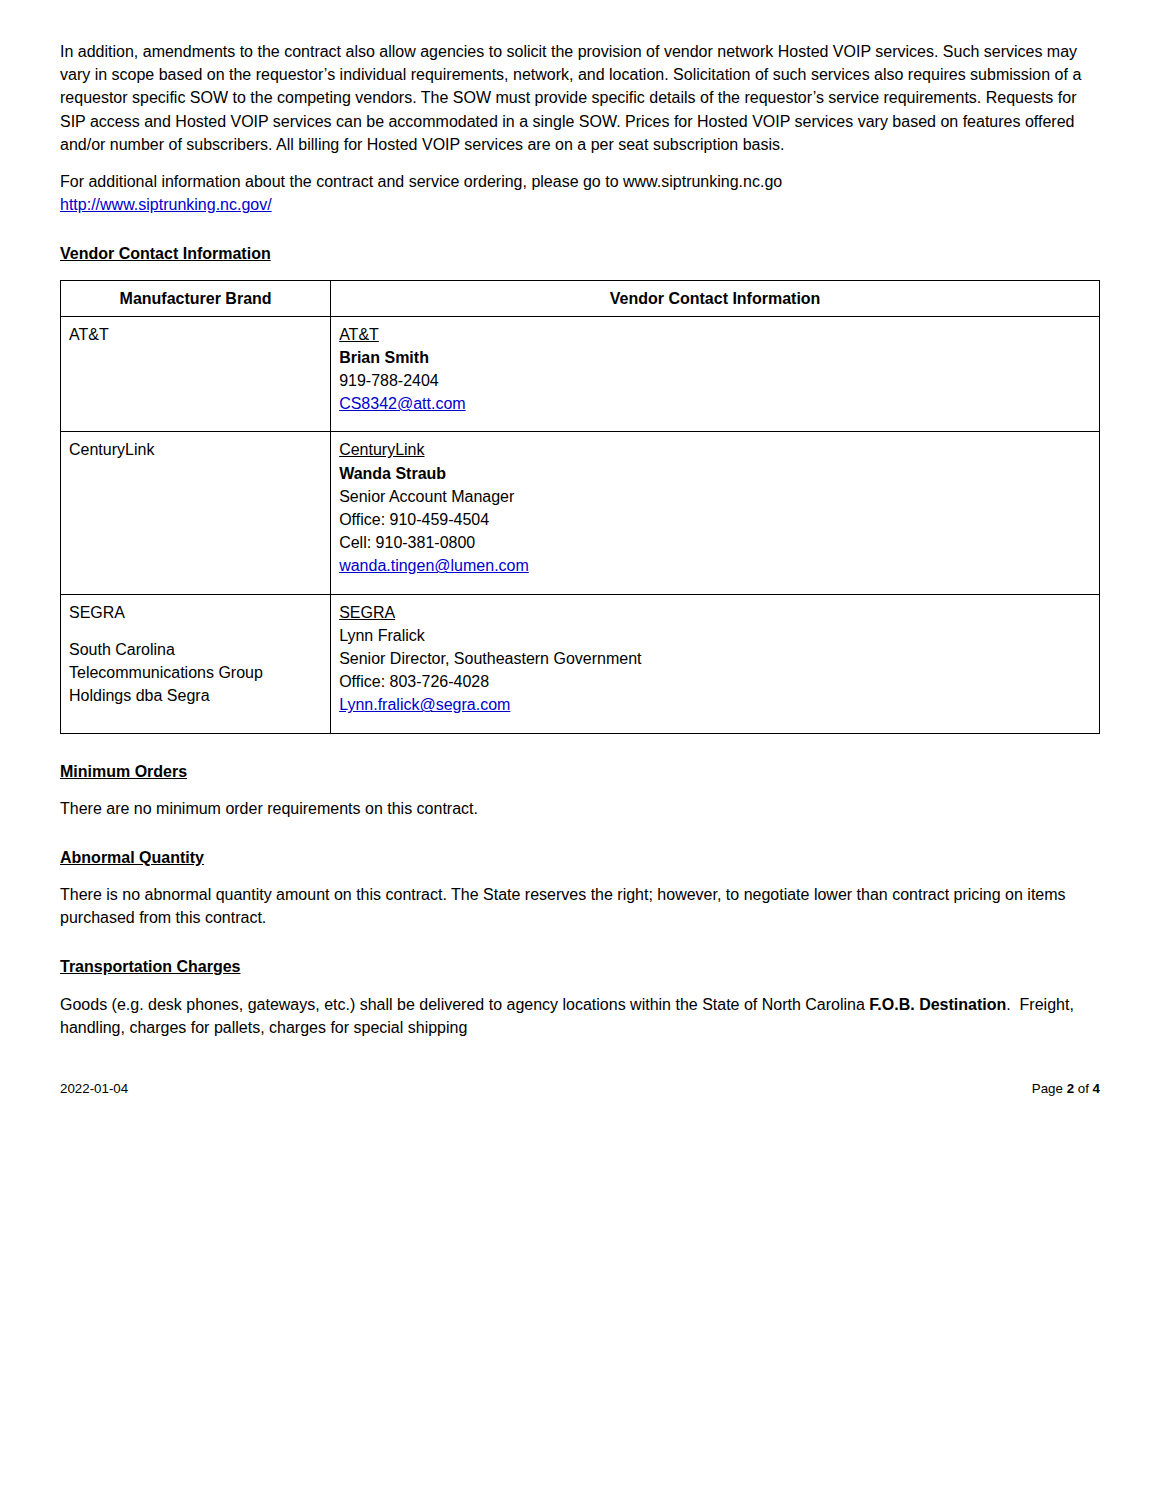In addition, amendments to the contract also allow agencies to solicit the provision of vendor network Hosted VOIP services. Such services may vary in scope based on the requestor’s individual requirements, network, and location. Solicitation of such services also requires submission of a requestor specific SOW to the competing vendors. The SOW must provide specific details of the requestor’s service requirements. Requests for SIP access and Hosted VOIP services can be accommodated in a single SOW. Prices for Hosted VOIP services vary based on features offered and/or number of subscribers. All billing for Hosted VOIP services are on a per seat subscription basis.
For additional information about the contract and service ordering, please go to www.siptrunking.nc.go
http://www.siptrunking.nc.gov/
Vendor Contact Information
| Manufacturer Brand | Vendor Contact Information |
| --- | --- |
| AT&T | AT&T Brian Smith 919-788-2404 CS8342@att.com |
| CenturyLink | CenturyLink Wanda Straub Senior Account Manager Office: 910-459-4504 Cell: 910-381-0800 wanda.tingen@lumen.com |
| SEGRA South Carolina Telecommunications Group Holdings dba Segra | SEGRA Lynn Fralick Senior Director, Southeastern Government Office: 803-726-4028 Lynn.fralick@segra.com |
Minimum Orders
There are no minimum order requirements on this contract.
Abnormal Quantity
There is no abnormal quantity amount on this contract. The State reserves the right; however, to negotiate lower than contract pricing on items purchased from this contract.
Transportation Charges
Goods (e.g. desk phones, gateways, etc.) shall be delivered to agency locations within the State of North Carolina F.O.B. Destination. Freight, handling, charges for pallets, charges for special shipping
2022-01-04
Page 2 of 4